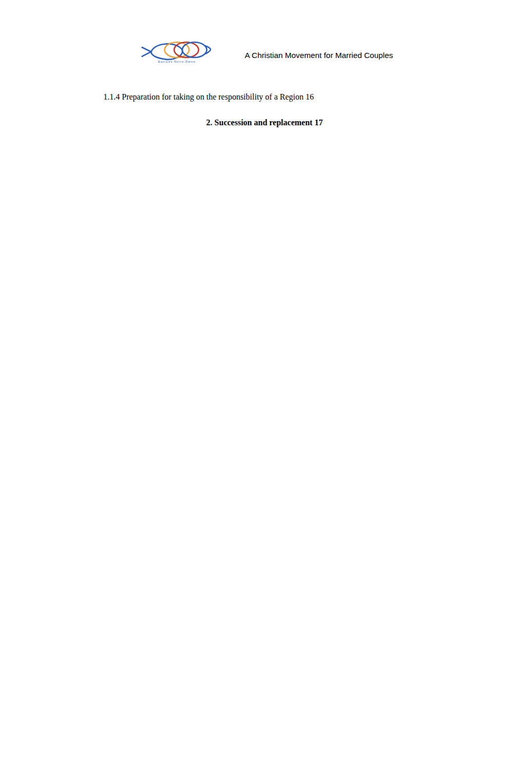Equipes Notre-Dame
A Christian Movement for Married Couples
1.1.4 Preparation for taking on the responsibility of a Region 16
2. Succession and replacement 17